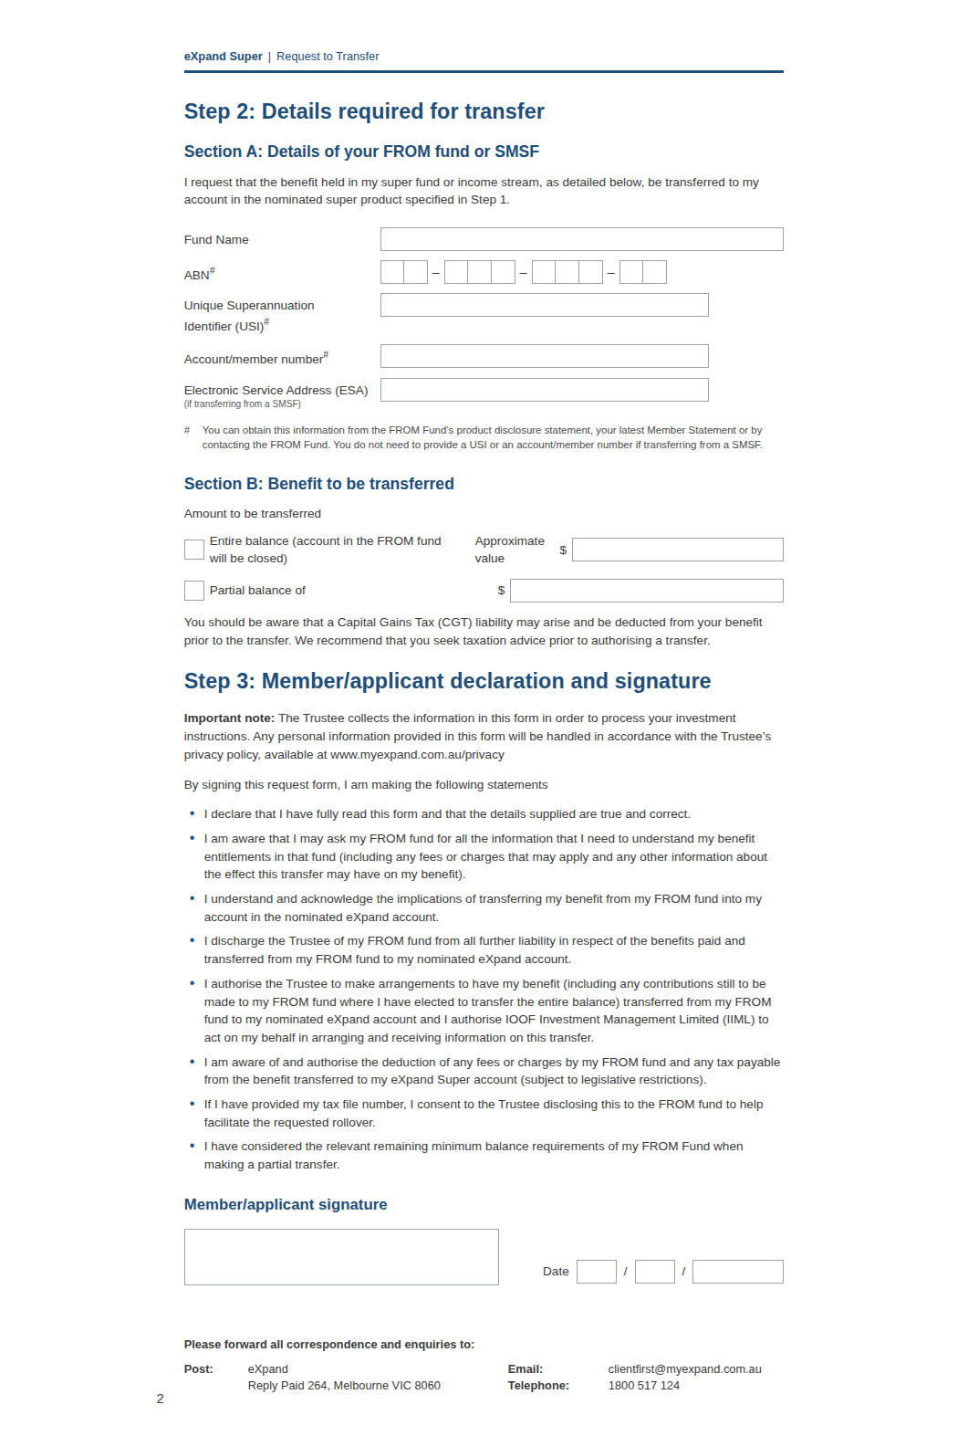eXpand Super|Request to Transfer
Step 2: Details required for transfer
Section A: Details of your FROM fund or SMSF
I request that the benefit held in my super fund or income stream, as detailed below, be transferred to my account in the nominated super product specified in Step 1.
Fund Name
ABN#
–
–
–
Unique Superannuation
Identifier (USI)#
Account/member number#
Electronic Service Address (ESA)(if transferring from a SMSF)
#
You can obtain this information from the FROM Fund’s product disclosure statement, your latest Member Statement or by contacting the FROM Fund. You do not need to provide a USI or an account/member number if transferring from a SMSF.
Section B: Benefit to be transferred
Amount to be transferred
Entire balance (account in the FROM fund will be closed)
Approximate value
$
Partial balance of
$
You should be aware that a Capital Gains Tax (CGT) liability may arise and be deducted from your benefit prior to the transfer. We recommend that you seek taxation advice prior to authorising a transfer.
Step 3: Member/applicant declaration and signature
Important note: The Trustee collects the information in this form in order to process your investment instructions. Any personal information provided in this form will be handled in accordance with the Trustee’s privacy policy, available at www.myexpand.com.au/privacy
By signing this request form, I am making the following statements
I declare that I have fully read this form and that the details supplied are true and correct.
I am aware that I may ask my FROM fund for all the information that I need to understand my benefit entitlements in that fund (including any fees or charges that may apply and any other information about the effect this transfer may have on my benefit).
I understand and acknowledge the implications of transferring my benefit from my FROM fund into my account in the nominated eXpand account.
I discharge the Trustee of my FROM fund from all further liability in respect of the benefits paid and transferred from my FROM fund to my nominated eXpand account.
I authorise the Trustee to make arrangements to have my benefit (including any contributions still to be made to my FROM fund where I have elected to transfer the entire balance) transferred from my FROM fund to my nominated eXpand account and I authorise IOOF Investment Management Limited (IIML) to act on my behalf in arranging and receiving information on this transfer.
I am aware of and authorise the deduction of any fees or charges by my FROM fund and any tax payable from the benefit transferred to my eXpand Super account (subject to legislative restrictions).
If I have provided my tax file number, I consent to the Trustee disclosing this to the FROM fund to help facilitate the requested rollover.
I have considered the relevant remaining minimum balance requirements of my FROM Fund when making a partial transfer.
Member/applicant signature
Date
/
/
Please forward all correspondence and enquiries to:
Post:
eXpand
Reply Paid 264, Melbourne VIC 8060
Email:
clientfirst@myexpand.com.au
Telephone:
1800 517 124
2